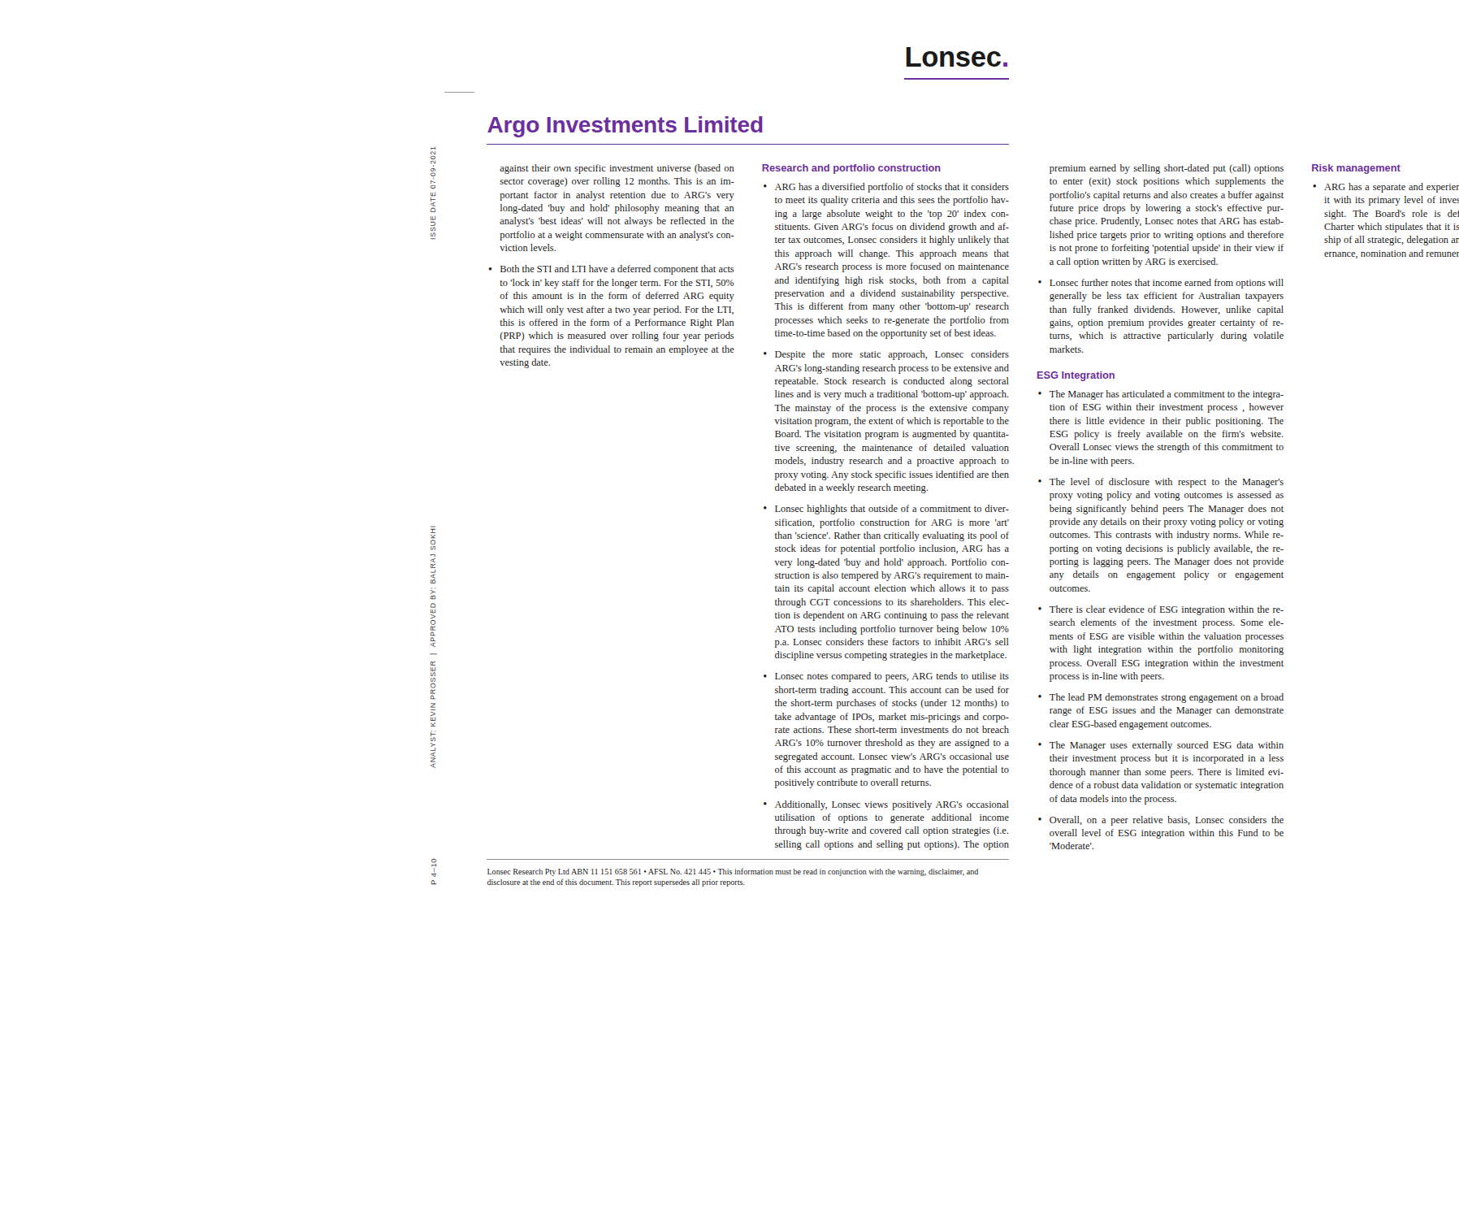ISSUE DATE 07-09-2021
ANALYST: KEVIN PROSSER | APPROVED BY: BALRAJ SOKHI
P 4–10
Lonsec.
Argo Investments Limited
against their own specific investment universe (based on sector coverage) over rolling 12 months. This is an important factor in analyst retention due to ARG's very long-dated 'buy and hold' philosophy meaning that an analyst's 'best ideas' will not always be reflected in the portfolio at a weight commensurate with an analyst's conviction levels.
Both the STI and LTI have a deferred component that acts to 'lock in' key staff for the longer term. For the STI, 50% of this amount is in the form of deferred ARG equity which will only vest after a two year period. For the LTI, this is offered in the form of a Performance Right Plan (PRP) which is measured over rolling four year periods that requires the individual to remain an employee at the vesting date.
Research and portfolio construction
ARG has a diversified portfolio of stocks that it considers to meet its quality criteria and this sees the portfolio having a large absolute weight to the 'top 20' index constituents. Given ARG's focus on dividend growth and after tax outcomes, Lonsec considers it highly unlikely that this approach will change. This approach means that ARG's research process is more focused on maintenance and identifying high risk stocks, both from a capital preservation and a dividend sustainability perspective. This is different from many other 'bottom-up' research processes which seeks to re-generate the portfolio from time-to-time based on the opportunity set of best ideas.
Despite the more static approach, Lonsec considers ARG's long-standing research process to be extensive and repeatable. Stock research is conducted along sectoral lines and is very much a traditional 'bottom-up' approach. The mainstay of the process is the extensive company visitation program, the extent of which is reportable to the Board. The visitation program is augmented by quantitative screening, the maintenance of detailed valuation models, industry research and a proactive approach to proxy voting. Any stock specific issues identified are then debated in a weekly research meeting.
Lonsec highlights that outside of a commitment to diversification, portfolio construction for ARG is more 'art' than 'science'. Rather than critically evaluating its pool of stock ideas for potential portfolio inclusion, ARG has a very long-dated 'buy and hold' approach. Portfolio construction is also tempered by ARG's requirement to maintain its capital account election which allows it to pass through CGT concessions to its shareholders. This election is dependent on ARG continuing to pass the relevant ATO tests including portfolio turnover being below 10% p.a. Lonsec considers these factors to inhibit ARG's sell discipline versus competing strategies in the marketplace.
Lonsec notes compared to peers, ARG tends to utilise its short-term trading account. This account can be used for the short-term purchases of stocks (under 12 months) to take advantage of IPOs, market mis-pricings and corporate actions. These short-term investments do not breach ARG's 10% turnover threshold as they are assigned to a segregated account. Lonsec view's ARG's occasional use of this account as pragmatic and to have the potential to positively contribute to overall returns.
Additionally, Lonsec views positively ARG's occasional utilisation of options to generate additional income through buy-write and covered call option strategies (i.e. selling call options and selling put options). The option premium earned by selling short-dated put (call) options to enter (exit) stock positions which supplements the portfolio's capital returns and also creates a buffer against future price drops by lowering a stock's effective purchase price. Prudently, Lonsec notes that ARG has established price targets prior to writing options and therefore is not prone to forfeiting 'potential upside' in their view if a call option written by ARG is exercised.
Lonsec further notes that income earned from options will generally be less tax efficient for Australian taxpayers than fully franked dividends. However, unlike capital gains, option premium provides greater certainty of returns, which is attractive particularly during volatile markets.
ESG Integration
The Manager has articulated a commitment to the integration of ESG within their investment process , however there is little evidence in their public positioning. The ESG policy is freely available on the firm's website. Overall Lonsec views the strength of this commitment to be in-line with peers.
The level of disclosure with respect to the Manager's proxy voting policy and voting outcomes is assessed as being significantly behind peers The Manager does not provide any details on their proxy voting policy or voting outcomes. This contrasts with industry norms. While reporting on voting decisions is publicly available, the reporting is lagging peers. The Manager does not provide any details on engagement policy or engagement outcomes.
There is clear evidence of ESG integration within the research elements of the investment process. Some elements of ESG are visible within the valuation processes with light integration within the portfolio monitoring process. Overall ESG integration within the investment process is in-line with peers.
The lead PM demonstrates strong engagement on a broad range of ESG issues and the Manager can demonstrate clear ESG-based engagement outcomes.
The Manager uses externally sourced ESG data within their investment process but it is incorporated in a less thorough manner than some peers. There is limited evidence of a robust data validation or systematic integration of data models into the process.
Overall, on a peer relative basis, Lonsec considers the overall level of ESG integration within this Fund to be 'Moderate'.
Risk management
ARG has a separate and experienced Board that provides it with its primary level of investment governance oversight. The Board's role is defined by ARG's Board Charter which stipulates that it is entrusted with stewardship of all strategic, delegation and supervision, risk, governance, nomination and remuneration matters.
Lonsec Research Pty Ltd ABN 11 151 658 561 • AFSL No. 421 445 • This information must be read in conjunction with the warning, disclaimer, and disclosure at the end of this document. This report supersedes all prior reports.